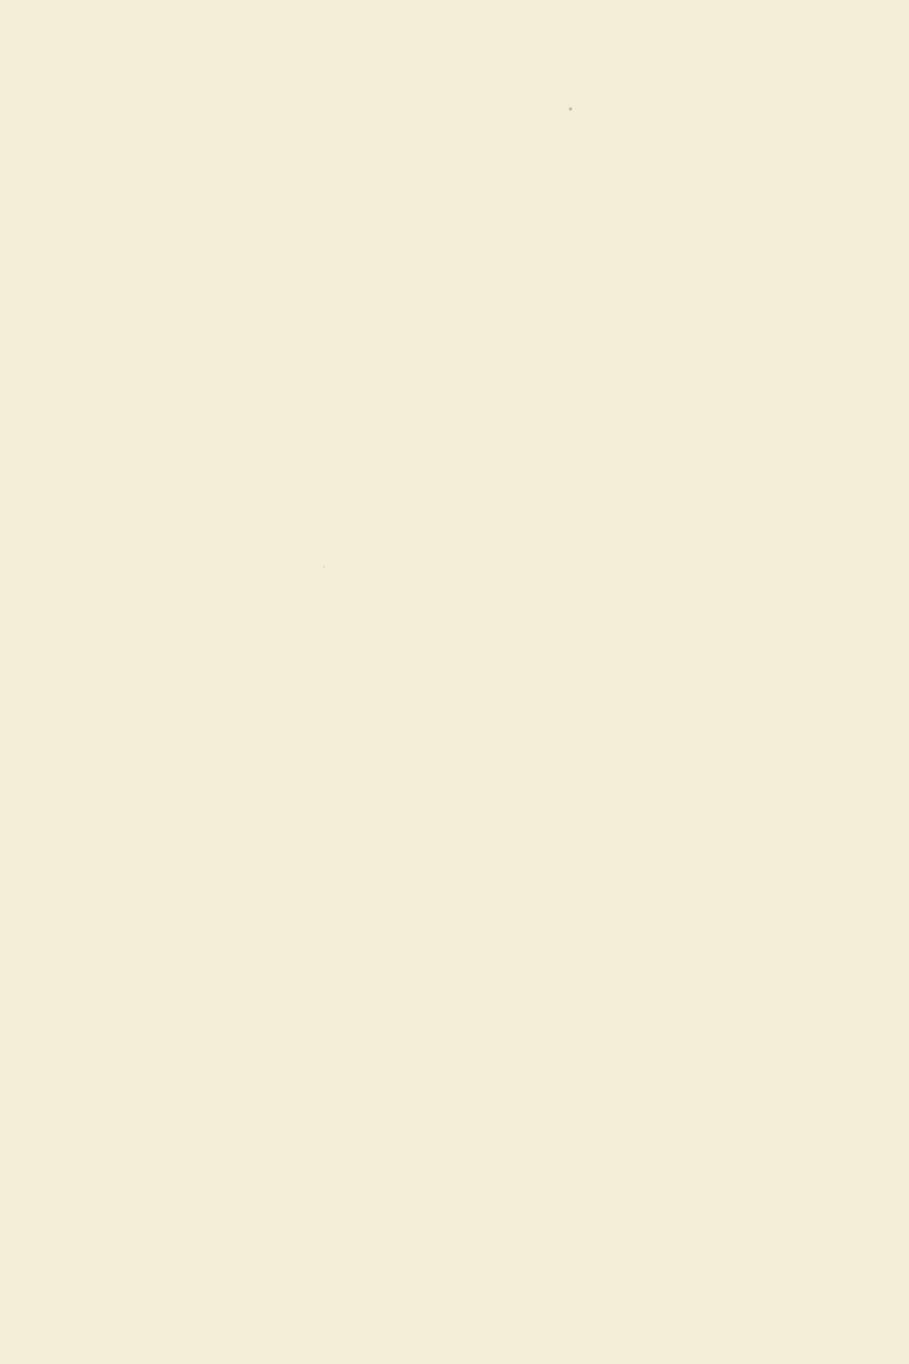• .